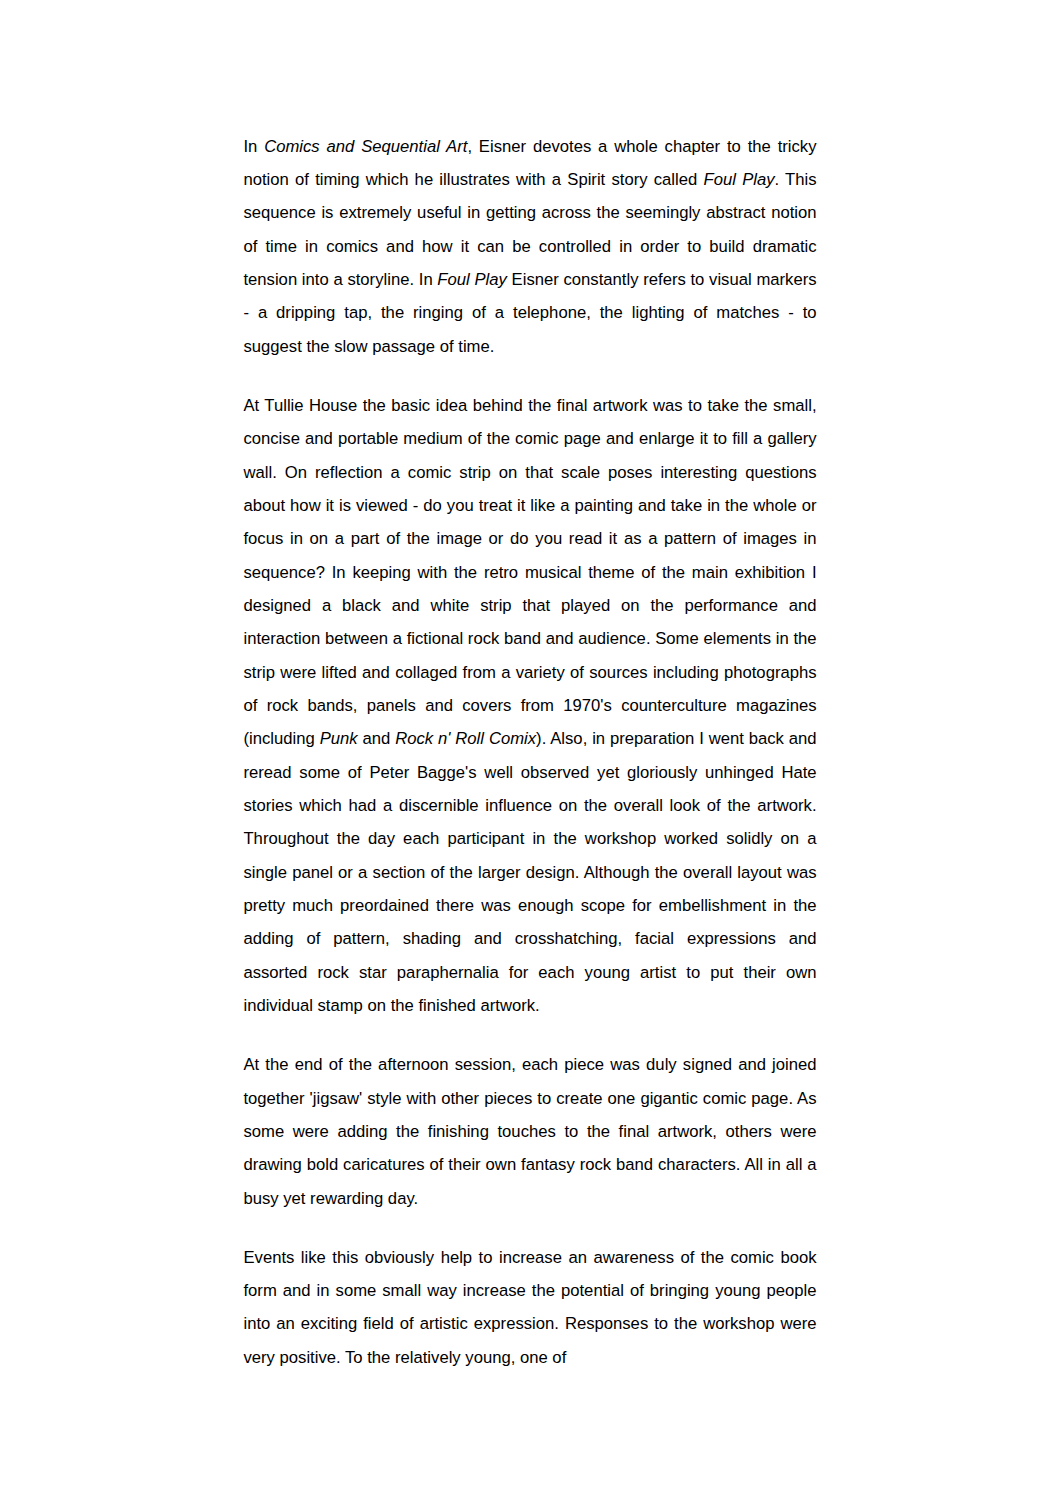In Comics and Sequential Art, Eisner devotes a whole chapter to the tricky notion of timing which he illustrates with a Spirit story called Foul Play. This sequence is extremely useful in getting across the seemingly abstract notion of time in comics and how it can be controlled in order to build dramatic tension into a storyline. In Foul Play Eisner constantly refers to visual markers - a dripping tap, the ringing of a telephone, the lighting of matches - to suggest the slow passage of time.
At Tullie House the basic idea behind the final artwork was to take the small, concise and portable medium of the comic page and enlarge it to fill a gallery wall. On reflection a comic strip on that scale poses interesting questions about how it is viewed - do you treat it like a painting and take in the whole or focus in on a part of the image or do you read it as a pattern of images in sequence? In keeping with the retro musical theme of the main exhibition I designed a black and white strip that played on the performance and interaction between a fictional rock band and audience. Some elements in the strip were lifted and collaged from a variety of sources including photographs of rock bands, panels and covers from 1970's counterculture magazines (including Punk and Rock n' Roll Comix). Also, in preparation I went back and reread some of Peter Bagge's well observed yet gloriously unhinged Hate stories which had a discernible influence on the overall look of the artwork. Throughout the day each participant in the workshop worked solidly on a single panel or a section of the larger design. Although the overall layout was pretty much preordained there was enough scope for embellishment in the adding of pattern, shading and crosshatching, facial expressions and assorted rock star paraphernalia for each young artist to put their own individual stamp on the finished artwork.
At the end of the afternoon session, each piece was duly signed and joined together 'jigsaw' style with other pieces to create one gigantic comic page. As some were adding the finishing touches to the final artwork, others were drawing bold caricatures of their own fantasy rock band characters. All in all a busy yet rewarding day.
Events like this obviously help to increase an awareness of the comic book form and in some small way increase the potential of bringing young people into an exciting field of artistic expression. Responses to the workshop were very positive. To the relatively young, one of